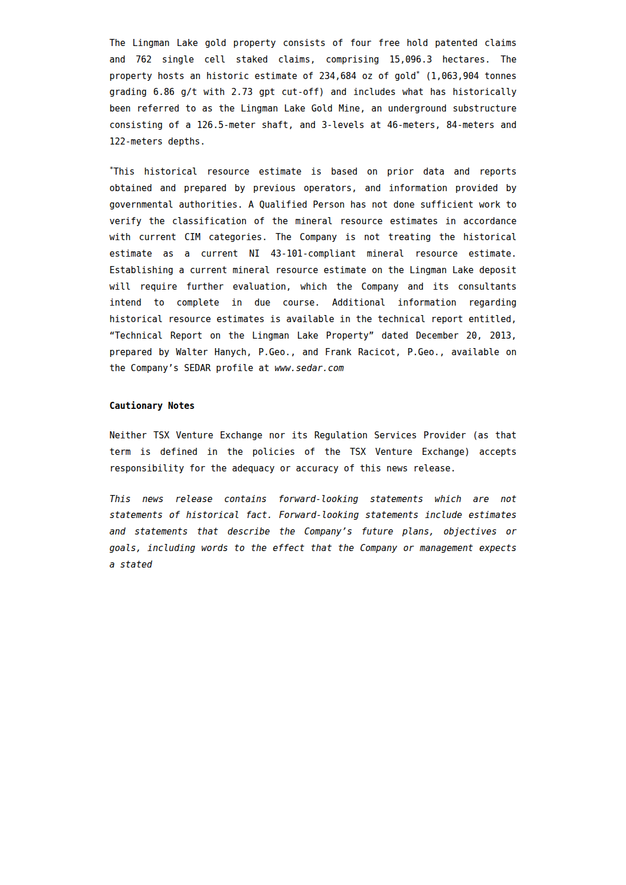The Lingman Lake gold property consists of four free hold patented claims and 762 single cell staked claims, comprising 15,096.3 hectares. The property hosts an historic estimate of 234,684 oz of gold* (1,063,904 tonnes grading 6.86 g/t with 2.73 gpt cut-off) and includes what has historically been referred to as the Lingman Lake Gold Mine, an underground substructure consisting of a 126.5-meter shaft, and 3-levels at 46-meters, 84-meters and 122-meters depths.
*This historical resource estimate is based on prior data and reports obtained and prepared by previous operators, and information provided by governmental authorities. A Qualified Person has not done sufficient work to verify the classification of the mineral resource estimates in accordance with current CIM categories. The Company is not treating the historical estimate as a current NI 43-101-compliant mineral resource estimate. Establishing a current mineral resource estimate on the Lingman Lake deposit will require further evaluation, which the Company and its consultants intend to complete in due course. Additional information regarding historical resource estimates is available in the technical report entitled, “Technical Report on the Lingman Lake Property” dated December 20, 2013, prepared by Walter Hanych, P.Geo., and Frank Racicot, P.Geo., available on the Company’s SEDAR profile at www.sedar.com
Cautionary Notes
Neither TSX Venture Exchange nor its Regulation Services Provider (as that term is defined in the policies of the TSX Venture Exchange) accepts responsibility for the adequacy or accuracy of this news release.
This news release contains forward-looking statements which are not statements of historical fact. Forward-looking statements include estimates and statements that describe the Company’s future plans, objectives or goals, including words to the effect that the Company or management expects a stated